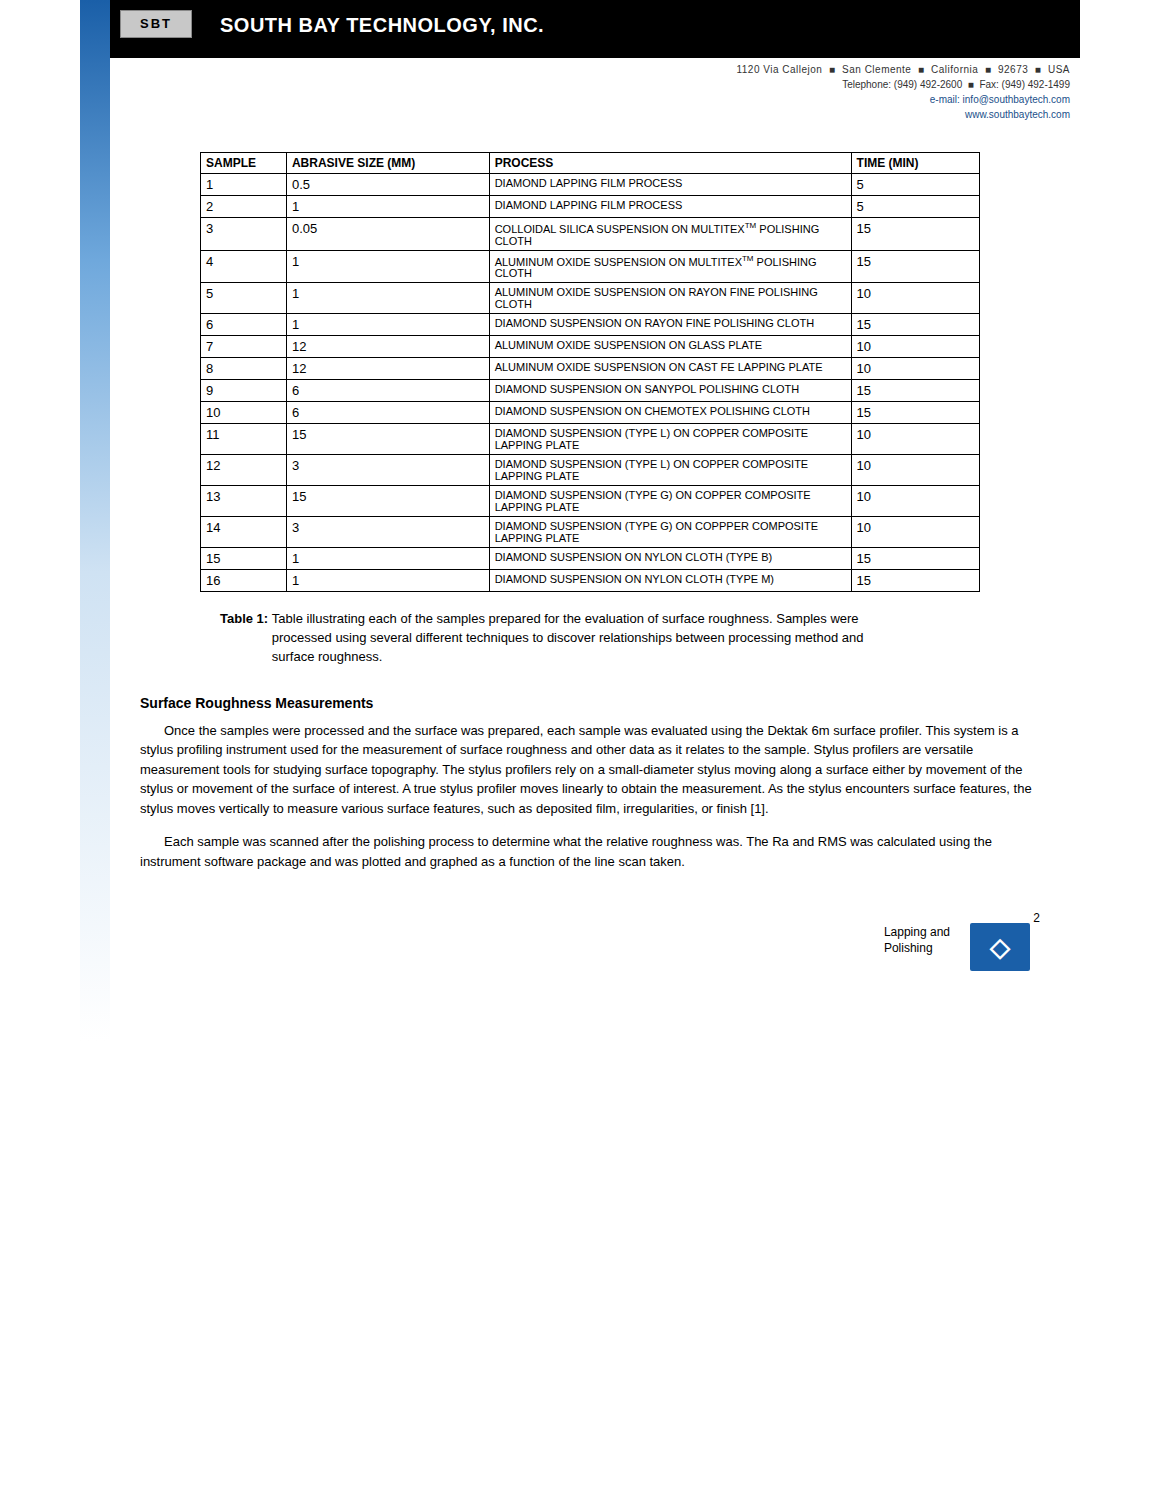SBT
SOUTH BAY TECHNOLOGY, INC.
1120 Via Callejon ■ San Clemente ■ California ■ 92673 ■ USA
Telephone: (949) 492-2600 ■ Fax: (949) 492-1499
e-mail: info@southbaytech.com
www.southbaytech.com
| SAMPLE | ABRASIVE SIZE (µM) | PROCESS | TIME (MIN) |
| --- | --- | --- | --- |
| 1 | 0.5 | DIAMOND LAPPING FILM PROCESS | 5 |
| 2 | 1 | DIAMOND LAPPING FILM PROCESS | 5 |
| 3 | 0.05 | COLLOIDAL SILICA SUSPENSION ON MULTITEX TM POLISHING CLOTH | 15 |
| 4 | 1 | ALUMINUM OXIDE SUSPENSION ON MULTITEX TM POLISHING CLOTH | 15 |
| 5 | 1 | ALUMINUM OXIDE SUSPENSION ON RAYON FINE POLISHING CLOTH | 10 |
| 6 | 1 | DIAMOND SUSPENSION ON RAYON FINE POLISHING CLOTH | 15 |
| 7 | 12 | ALUMINUM OXIDE SUSPENSION ON GLASS PLATE | 10 |
| 8 | 12 | ALUMINUM OXIDE SUSPENSION ON CAST FE LAPPING PLATE | 10 |
| 9 | 6 | DIAMOND SUSPENSION ON SANYPOL POLISHING CLOTH | 15 |
| 10 | 6 | DIAMOND SUSPENSION ON CHEMOTEX POLISHING CLOTH | 15 |
| 11 | 15 | DIAMOND SUSPENSION (TYPE L) ON COPPER COMPOSITE LAPPING PLATE | 10 |
| 12 | 3 | DIAMOND SUSPENSION (TYPE L) ON COPPER COMPOSITE LAPPING PLATE | 10 |
| 13 | 15 | DIAMOND SUSPENSION (TYPE G) ON COPPER COMPOSITE LAPPING PLATE | 10 |
| 14 | 3 | DIAMOND SUSPENSION (TYPE G) ON COPPPER COMPOSITE LAPPING PLATE | 10 |
| 15 | 1 | DIAMOND SUSPENSION ON NYLON CLOTH (TYPE B) | 15 |
| 16 | 1 | DIAMOND SUSPENSION ON NYLON CLOTH (TYPE M) | 15 |
Table 1: Table illustrating each of the samples prepared for the evaluation of surface roughness. Samples were processed using several different techniques to discover relationships between processing method and surface roughness.
Surface Roughness Measurements
Once the samples were processed and the surface was prepared, each sample was evaluated using the Dektak 6m surface profiler. This system is a stylus profiling instrument used for the measurement of surface roughness and other data as it relates to the sample. Stylus profilers are versatile measurement tools for studying surface topography. The stylus profilers rely on a small-diameter stylus moving along a surface either by movement of the stylus or movement of the surface of interest. A true stylus profiler moves linearly to obtain the measurement. As the stylus encounters surface features, the stylus moves vertically to measure various surface features, such as deposited film, irregularities, or finish [1].
Each sample was scanned after the polishing process to determine what the relative roughness was. The Ra and RMS was calculated using the instrument software package and was plotted and graphed as a function of the line scan taken.
2
Lapping and
Polishing
◇